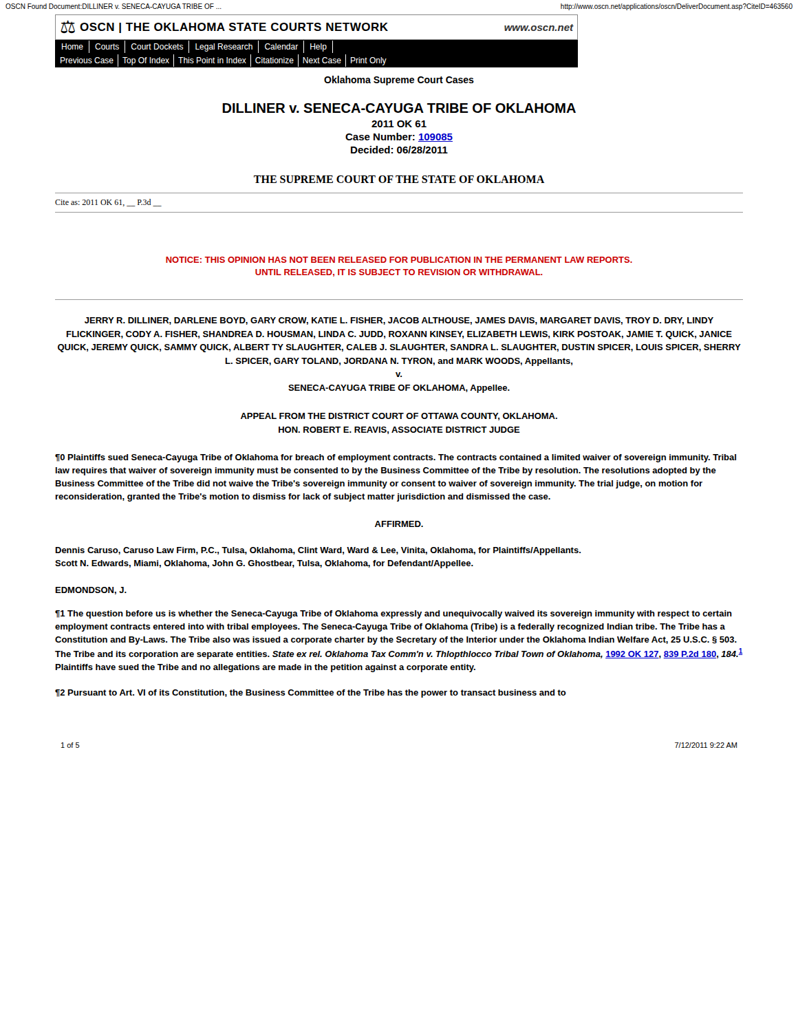OSCN Found Document:DILLINER v. SENECA-CAYUGA TRIBE OF ...
http://www.oscn.net/applications/oscn/DeliverDocument.asp?CiteID=463560
⚖ OSCN | THE OKLAHOMA STATE COURTS NETWORK www.oscn.net
Home
Courts
Court Dockets
Legal Research
Calendar
Help
Previous Case
Top Of Index
This Point in Index
Citationize
Next Case
Print Only
Oklahoma Supreme Court Cases
DILLINER v. SENECA-CAYUGA TRIBE OF OKLAHOMA
2011 OK 61
Case Number: 109085
Decided: 06/28/2011
THE SUPREME COURT OF THE STATE OF OKLAHOMA
Cite as: 2011 OK 61, __ P.3d __
NOTICE: THIS OPINION HAS NOT BEEN RELEASED FOR PUBLICATION IN THE PERMANENT LAW REPORTS.
UNTIL RELEASED, IT IS SUBJECT TO REVISION OR WITHDRAWAL.
JERRY R. DILLINER, DARLENE BOYD, GARY CROW, KATIE L. FISHER, JACOB ALTHOUSE, JAMES DAVIS, MARGARET DAVIS, TROY D. DRY, LINDY FLICKINGER, CODY A. FISHER, SHANDREA D. HOUSMAN, LINDA C. JUDD, ROXANN KINSEY, ELIZABETH LEWIS, KIRK POSTOAK, JAMIE T. QUICK, JANICE QUICK, JEREMY QUICK, SAMMY QUICK, ALBERT TY SLAUGHTER, CALEB J. SLAUGHTER, SANDRA L. SLAUGHTER, DUSTIN SPICER, LOUIS SPICER, SHERRY L. SPICER, GARY TOLAND, JORDANA N. TYRON, and MARK WOODS, Appellants,
v.
SENECA-CAYUGA TRIBE OF OKLAHOMA, Appellee.
APPEAL FROM THE DISTRICT COURT OF OTTAWA COUNTY, OKLAHOMA.
HON. ROBERT E. REAVIS, ASSOCIATE DISTRICT JUDGE
¶0 Plaintiffs sued Seneca-Cayuga Tribe of Oklahoma for breach of employment contracts. The contracts contained a limited waiver of sovereign immunity. Tribal law requires that waiver of sovereign immunity must be consented to by the Business Committee of the Tribe by resolution. The resolutions adopted by the Business Committee of the Tribe did not waive the Tribe's sovereign immunity or consent to waiver of sovereign immunity. The trial judge, on motion for reconsideration, granted the Tribe's motion to dismiss for lack of subject matter jurisdiction and dismissed the case.
AFFIRMED.
Dennis Caruso, Caruso Law Firm, P.C., Tulsa, Oklahoma, Clint Ward, Ward & Lee, Vinita, Oklahoma, for Plaintiffs/Appellants.
Scott N. Edwards, Miami, Oklahoma, John G. Ghostbear, Tulsa, Oklahoma, for Defendant/Appellee.
EDMONDSON, J.
¶1 The question before us is whether the Seneca-Cayuga Tribe of Oklahoma expressly and unequivocally waived its sovereign immunity with respect to certain employment contracts entered into with tribal employees. The Seneca-Cayuga Tribe of Oklahoma (Tribe) is a federally recognized Indian tribe. The Tribe has a Constitution and By-Laws. The Tribe also was issued a corporate charter by the Secretary of the Interior under the Oklahoma Indian Welfare Act, 25 U.S.C. § 503. The Tribe and its corporation are separate entities. State ex rel. Oklahoma Tax Comm'n v. Thlopthlocco Tribal Town of Oklahoma, 1992 OK 127, 839 P.2d 180, 184.1 Plaintiffs have sued the Tribe and no allegations are made in the petition against a corporate entity.
¶2 Pursuant to Art. VI of its Constitution, the Business Committee of the Tribe has the power to transact business and to
1 of 5
7/12/2011 9:22 AM